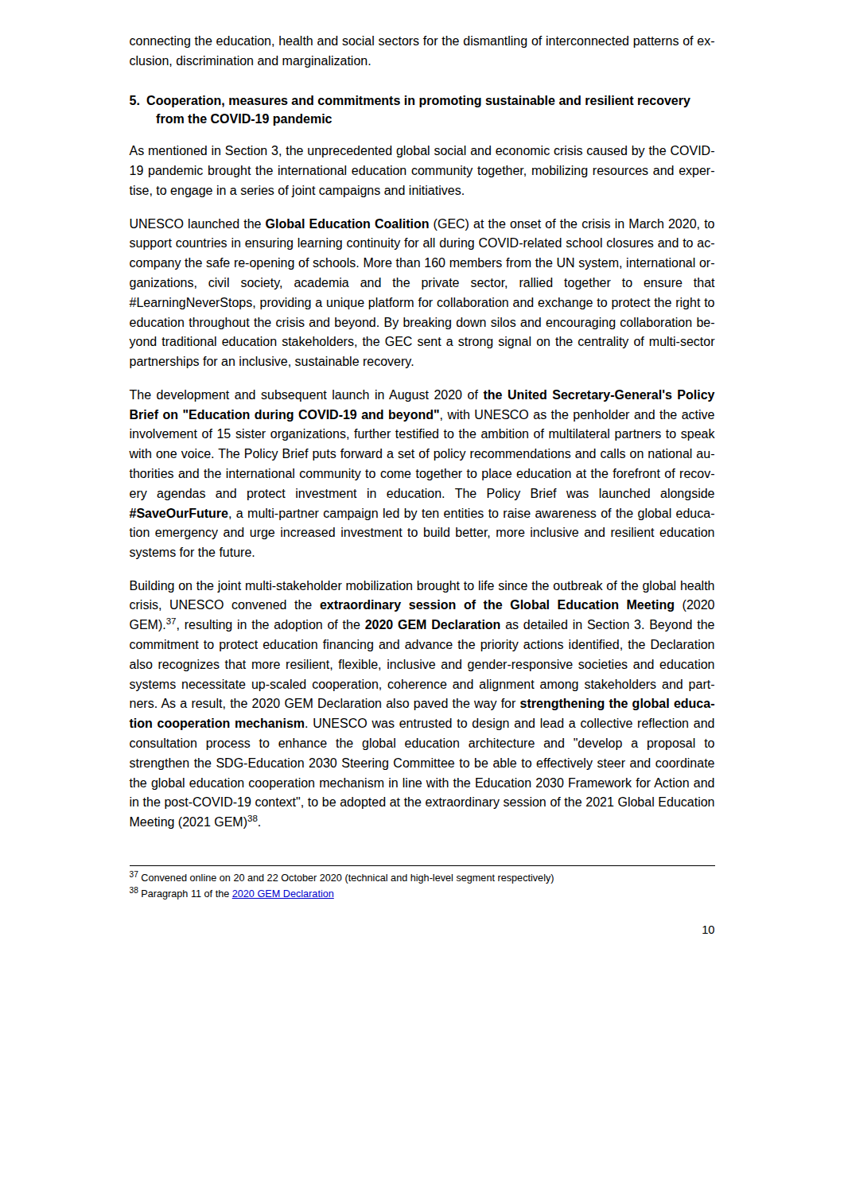connecting the education, health and social sectors for the dismantling of interconnected patterns of exclusion, discrimination and marginalization.
5. Cooperation, measures and commitments in promoting sustainable and resilient recovery from the COVID-19 pandemic
As mentioned in Section 3, the unprecedented global social and economic crisis caused by the COVID-19 pandemic brought the international education community together, mobilizing resources and expertise, to engage in a series of joint campaigns and initiatives.
UNESCO launched the Global Education Coalition (GEC) at the onset of the crisis in March 2020, to support countries in ensuring learning continuity for all during COVID-related school closures and to accompany the safe re-opening of schools. More than 160 members from the UN system, international organizations, civil society, academia and the private sector, rallied together to ensure that #LearningNeverStops, providing a unique platform for collaboration and exchange to protect the right to education throughout the crisis and beyond. By breaking down silos and encouraging collaboration beyond traditional education stakeholders, the GEC sent a strong signal on the centrality of multi-sector partnerships for an inclusive, sustainable recovery.
The development and subsequent launch in August 2020 of the United Secretary-General's Policy Brief on "Education during COVID-19 and beyond", with UNESCO as the penholder and the active involvement of 15 sister organizations, further testified to the ambition of multilateral partners to speak with one voice. The Policy Brief puts forward a set of policy recommendations and calls on national authorities and the international community to come together to place education at the forefront of recovery agendas and protect investment in education. The Policy Brief was launched alongside #SaveOurFuture, a multi-partner campaign led by ten entities to raise awareness of the global education emergency and urge increased investment to build better, more inclusive and resilient education systems for the future.
Building on the joint multi-stakeholder mobilization brought to life since the outbreak of the global health crisis, UNESCO convened the extraordinary session of the Global Education Meeting (2020 GEM).37, resulting in the adoption of the 2020 GEM Declaration as detailed in Section 3. Beyond the commitment to protect education financing and advance the priority actions identified, the Declaration also recognizes that more resilient, flexible, inclusive and gender-responsive societies and education systems necessitate up-scaled cooperation, coherence and alignment among stakeholders and partners. As a result, the 2020 GEM Declaration also paved the way for strengthening the global education cooperation mechanism. UNESCO was entrusted to design and lead a collective reflection and consultation process to enhance the global education architecture and "develop a proposal to strengthen the SDG-Education 2030 Steering Committee to be able to effectively steer and coordinate the global education cooperation mechanism in line with the Education 2030 Framework for Action and in the post-COVID-19 context", to be adopted at the extraordinary session of the 2021 Global Education Meeting (2021 GEM)38.
37 Convened online on 20 and 22 October 2020 (technical and high-level segment respectively)
38 Paragraph 11 of the 2020 GEM Declaration
10